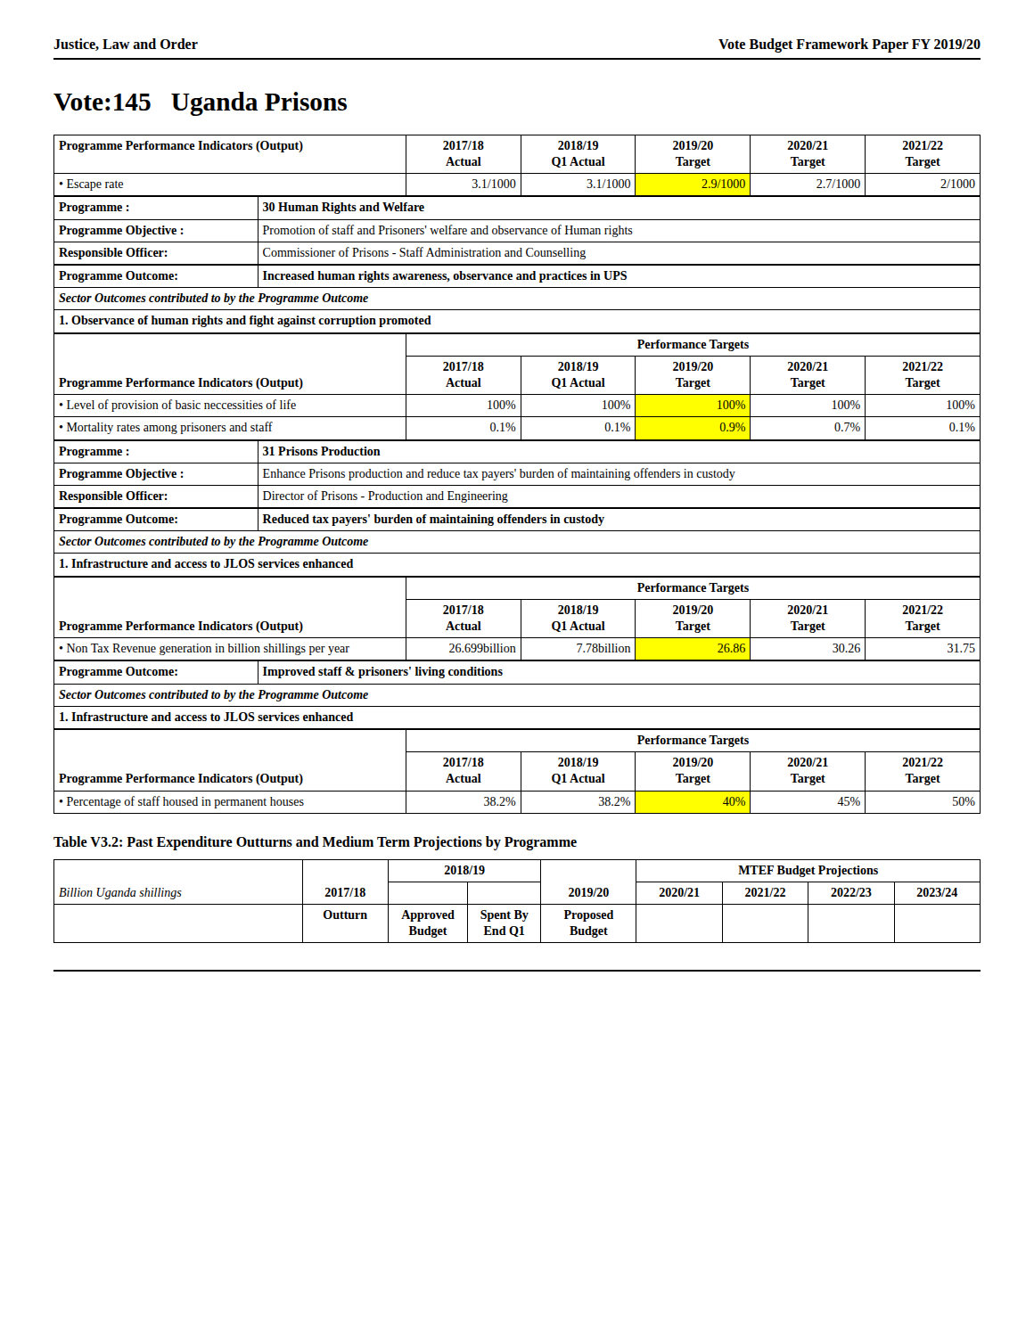Justice, Law and Order
Vote Budget Framework Paper FY 2019/20
Vote:145 Uganda Prisons
| Programme Performance Indicators (Output) | 2017/18 Actual | 2018/19 Q1 Actual | 2019/20 Target | 2020/21 Target | 2021/22 Target |
| • Escape rate | 3.1/1000 | 3.1/1000 | 2.9/1000 | 2.7/1000 | 2/1000 |
| Programme : | 30 Human Rights and Welfare |
| Programme Objective : | Promotion of staff and Prisoners' welfare and observance of Human rights |
| Responsible Officer: | Commissioner of Prisons - Staff Administration and Counselling |
| Programme Outcome: | Increased human rights awareness, observance and practices in UPS |
| Sector Outcomes contributed to by the Programme Outcome |
| 1. Observance of human rights and fight against corruption promoted |
| Programme Performance Indicators (Output) | Performance Targets |
| 2017/18 Actual | 2018/19 Q1 Actual | 2019/20 Target | 2020/21 Target | 2021/22 Target |
| • Level of provision of basic neccessities of life | 100% | 100% | 100% | 100% | 100% |
| • Mortality rates among prisoners and staff | 0.1% | 0.1% | 0.9% | 0.7% | 0.1% |
| Programme : | 31 Prisons Production |
| Programme Objective : | Enhance Prisons production and reduce tax payers' burden of maintaining offenders in custody |
| Responsible Officer: | Director of Prisons - Production and Engineering |
| Programme Outcome: | Reduced tax payers' burden of maintaining offenders in custody |
| Sector Outcomes contributed to by the Programme Outcome |
| 1. Infrastructure and access to JLOS services enhanced |
| Programme Performance Indicators (Output) | Performance Targets |
| 2017/18 Actual | 2018/19 Q1 Actual | 2019/20 Target | 2020/21 Target | 2021/22 Target |
| • Non Tax Revenue generation in billion shillings per year | 26.699billion | 7.78billion | 26.86 | 30.26 | 31.75 |
| Programme Outcome: | Improved staff & prisoners' living conditions |
| Sector Outcomes contributed to by the Programme Outcome |
| 1. Infrastructure and access to JLOS services enhanced |
| Programme Performance Indicators (Output) | Performance Targets |
| 2017/18 Actual | 2018/19 Q1 Actual | 2019/20 Target | 2020/21 Target | 2021/22 Target |
| • Percentage of staff housed in permanent houses | 38.2% | 38.2% | 40% | 45% | 50% |
Table V3.2: Past Expenditure Outturns and Medium Term Projections by Programme
| Billion Uganda shillings | 2017/18 | 2018/19 | 2019/20 | MTEF Budget Projections |
| | | 2020/21 | 2021/22 | 2022/23 | 2023/24 |
| | Outturn | Approved Budget | Spent By End Q1 | Proposed Budget | | | | |